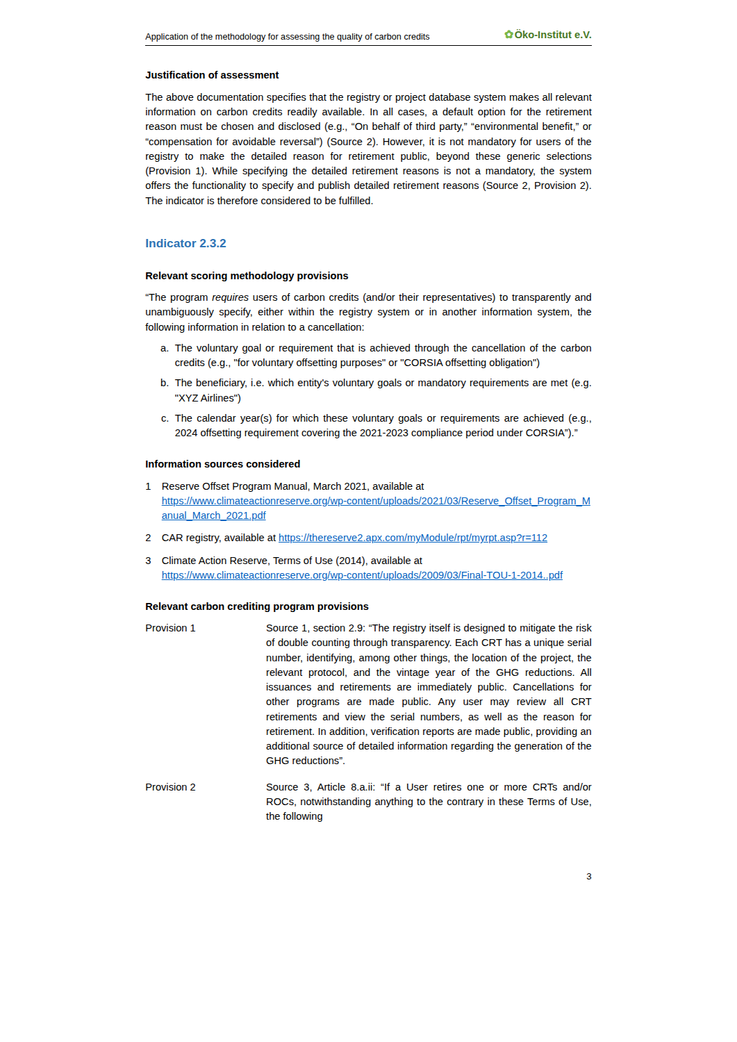Application of the methodology for assessing the quality of carbon credits
✿Öko-Institut e.V.
Justification of assessment
The above documentation specifies that the registry or project database system makes all relevant information on carbon credits readily available. In all cases, a default option for the retirement reason must be chosen and disclosed (e.g., “On behalf of third party,” “environmental benefit,” or “compensation for avoidable reversal”) (Source 2). However, it is not mandatory for users of the registry to make the detailed reason for retirement public, beyond these generic selections (Provision 1). While specifying the detailed retirement reasons is not a mandatory, the system offers the functionality to specify and publish detailed retirement reasons (Source 2, Provision 2). The indicator is therefore considered to be fulfilled.
Indicator 2.3.2
Relevant scoring methodology provisions
“The program requires users of carbon credits (and/or their representatives) to transparently and unambiguously specify, either within the registry system or in another information system, the following information in relation to a cancellation:
The voluntary goal or requirement that is achieved through the cancellation of the carbon credits (e.g., "for voluntary offsetting purposes" or "CORSIA offsetting obligation")
The beneficiary, i.e. which entity's voluntary goals or mandatory requirements are met (e.g. "XYZ Airlines")
The calendar year(s) for which these voluntary goals or requirements are achieved (e.g., 2024 offsetting requirement covering the 2021-2023 compliance period under CORSIA”).”
Information sources considered
Reserve Offset Program Manual, March 2021, available at
https://www.climateactionreserve.org/wp-content/uploads/2021/03/Reserve_Offset_Program_Manual_March_2021.pdf
CAR registry, available at https://thereserve2.apx.com/myModule/rpt/myrpt.asp?r=112
Climate Action Reserve, Terms of Use (2014), available at
https://www.climateactionreserve.org/wp-content/uploads/2009/03/Final-TOU-1-2014..pdf
Relevant carbon crediting program provisions
Provision 1
Source 1, section 2.9: “The registry itself is designed to mitigate the risk of double counting through transparency. Each CRT has a unique serial number, identifying, among other things, the location of the project, the relevant protocol, and the vintage year of the GHG reductions. All issuances and retirements are immediately public. Cancellations for other programs are made public. Any user may review all CRT retirements and view the serial numbers, as well as the reason for retirement. In addition, verification reports are made public, providing an additional source of detailed information regarding the generation of the GHG reductions”.
Provision 2
Source 3, Article 8.a.ii: “If a User retires one or more CRTs and/or ROCs, notwithstanding anything to the contrary in these Terms of Use, the following
3